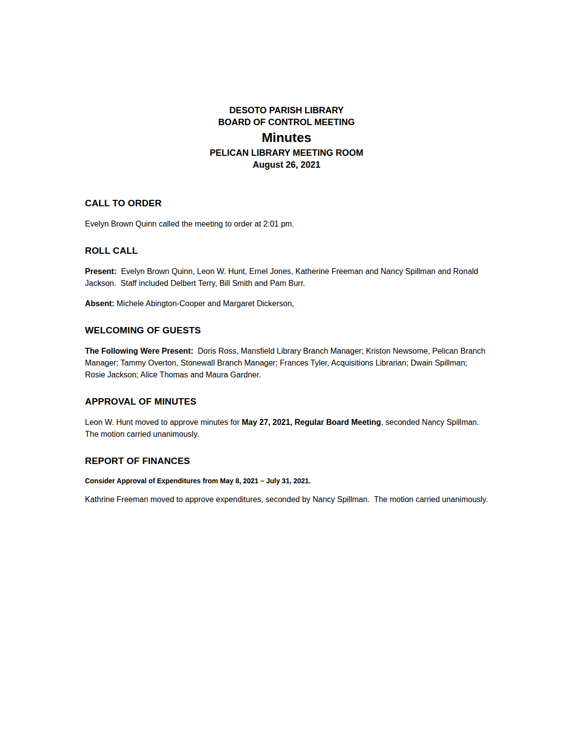DESOTO PARISH LIBRARY
BOARD OF CONTROL MEETING
Minutes
PELICAN LIBRARY MEETING ROOM
August 26, 2021
CALL TO ORDER
Evelyn Brown Quinn called the meeting to order at 2:01 pm.
ROLL CALL
Present: Evelyn Brown Quinn, Leon W. Hunt, Ernel Jones, Katherine Freeman and Nancy Spillman and Ronald Jackson. Staff included Delbert Terry, Bill Smith and Pam Burr.
Absent: Michele Abington-Cooper and Margaret Dickerson,
WELCOMING OF GUESTS
The Following Were Present: Doris Ross, Mansfield Library Branch Manager; Kriston Newsome, Pelican Branch Manager; Tammy Overton, Stonewall Branch Manager; Frances Tyler, Acquisitions Librarian; Dwain Spillman; Rosie Jackson; Alice Thomas and Maura Gardner.
APPROVAL OF MINUTES
Leon W. Hunt moved to approve minutes for May 27, 2021, Regular Board Meeting, seconded Nancy Spillman. The motion carried unanimously.
REPORT OF FINANCES
Consider Approval of Expenditures from May 8, 2021 – July 31, 2021.
Kathrine Freeman moved to approve expenditures, seconded by Nancy Spillman. The motion carried unanimously.